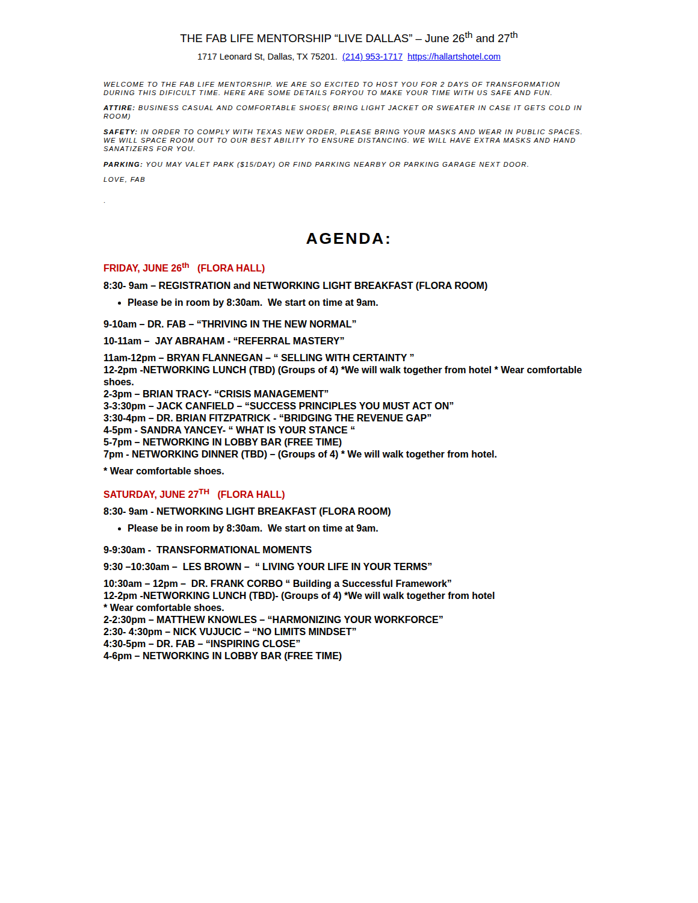THE FAB LIFE MENTORSHIP “LIVE DALLAS” – June 26th and 27th
1717 Leonard St, Dallas, TX 75201. (214) 953-1717 https://hallartshotel.com
Welcome to the Fab Life Mentorship. We are so excited to host you for 2 days of transformation during this dificult time. Here are some details foryou to make your time with us safe and fun.
Attire: Business casual and comfortable shoes( bring light jacket or sweater in case it gets cold in room)
Safety: In order to comply with Texas new order, please bring your masks and wear in public spaces. We will space room out to our best ability to ensure distancing. We will have extra masks and hand sanatizers for you.
Parking: You may valet park ($15/day) or find parking nearby or parking garage next door.
Love, Fab
.
AGENDA:
FRIDAY, JUNE 26th (FLORA HALL)
8:30- 9am – REGISTRATION and NETWORKING LIGHT BREAKFAST (FLORA ROOM)
Please be in room by 8:30am. We start on time at 9am.
9-10am – DR. FAB – “THRIVING IN THE NEW NORMAL”
10-11am – JAY ABRAHAM - “REFERRAL MASTERY”
11am-12pm – BRYAN FLANNEGAN – “ SELLING WITH CERTAINTY ”
12-2pm -NETWORKING LUNCH (TBD) (Groups of 4) *We will walk together from hotel * Wear comfortable shoes.
2-3pm – BRIAN TRACY- “CRISIS MANAGEMENT”
3-3:30pm – JACK CANFIELD – “SUCCESS PRINCIPLES YOU MUST ACT ON”
3:30-4pm – DR. BRIAN FITZPATRICK - “BRIDGING THE REVENUE GAP”
4-5pm - SANDRA YANCEY- “ WHAT IS YOUR STANCE “
5-7pm – NETWORKING IN LOBBY BAR (FREE TIME)
7pm - NETWORKING DINNER (TBD) – (Groups of 4) * We will walk together from hotel.
* Wear comfortable shoes.
SATURDAY, JUNE 27TH (FLORA HALL)
8:30- 9am - NETWORKING LIGHT BREAKFAST (FLORA ROOM)
Please be in room by 8:30am. We start on time at 9am.
9-9:30am - TRANSFORMATIONAL MOMENTS
9:30 –10:30am – LES BROWN – “ LIVING YOUR LIFE IN YOUR TERMS”
10:30am – 12pm – DR. FRANK CORBO “ Building a Successful Framework”
12-2pm -NETWORKING LUNCH (TBD)- (Groups of 4) *We will walk together from hotel
* Wear comfortable shoes.
2-2:30pm – MATTHEW KNOWLES – “HARMONIZING YOUR WORKFORCE”
2:30- 4:30pm – NICK VUJUCIC – “NO LIMITS MINDSET”
4:30-5pm – DR. FAB – “INSPIRING CLOSE”
4-6pm – NETWORKING IN LOBBY BAR (FREE TIME)